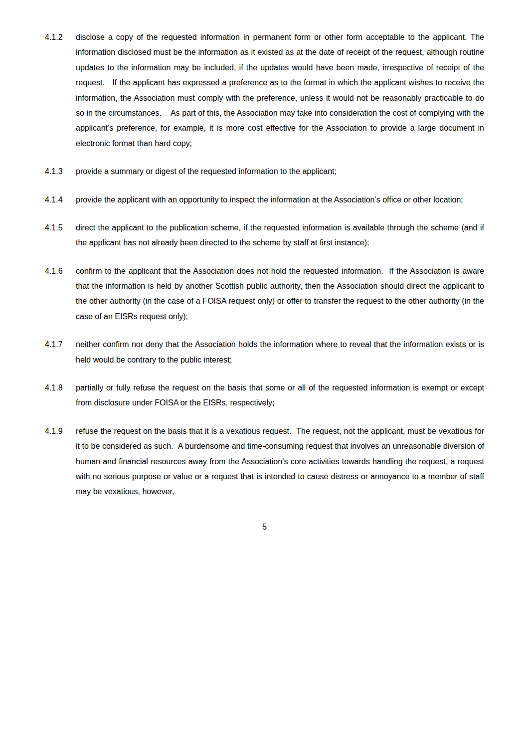4.1.2 disclose a copy of the requested information in permanent form or other form acceptable to the applicant. The information disclosed must be the information as it existed as at the date of receipt of the request, although routine updates to the information may be included, if the updates would have been made, irrespective of receipt of the request. If the applicant has expressed a preference as to the format in which the applicant wishes to receive the information, the Association must comply with the preference, unless it would not be reasonably practicable to do so in the circumstances. As part of this, the Association may take into consideration the cost of complying with the applicant’s preference, for example, it is more cost effective for the Association to provide a large document in electronic format than hard copy;
4.1.3 provide a summary or digest of the requested information to the applicant;
4.1.4 provide the applicant with an opportunity to inspect the information at the Association’s office or other location;
4.1.5 direct the applicant to the publication scheme, if the requested information is available through the scheme (and if the applicant has not already been directed to the scheme by staff at first instance);
4.1.6 confirm to the applicant that the Association does not hold the requested information. If the Association is aware that the information is held by another Scottish public authority, then the Association should direct the applicant to the other authority (in the case of a FOISA request only) or offer to transfer the request to the other authority (in the case of an EISRs request only);
4.1.7 neither confirm nor deny that the Association holds the information where to reveal that the information exists or is held would be contrary to the public interest;
4.1.8 partially or fully refuse the request on the basis that some or all of the requested information is exempt or except from disclosure under FOISA or the EISRs, respectively;
4.1.9 refuse the request on the basis that it is a vexatious request. The request, not the applicant, must be vexatious for it to be considered as such. A burdensome and time-consuming request that involves an unreasonable diversion of human and financial resources away from the Association’s core activities towards handling the request, a request with no serious purpose or value or a request that is intended to cause distress or annoyance to a member of staff may be vexatious, however,
5